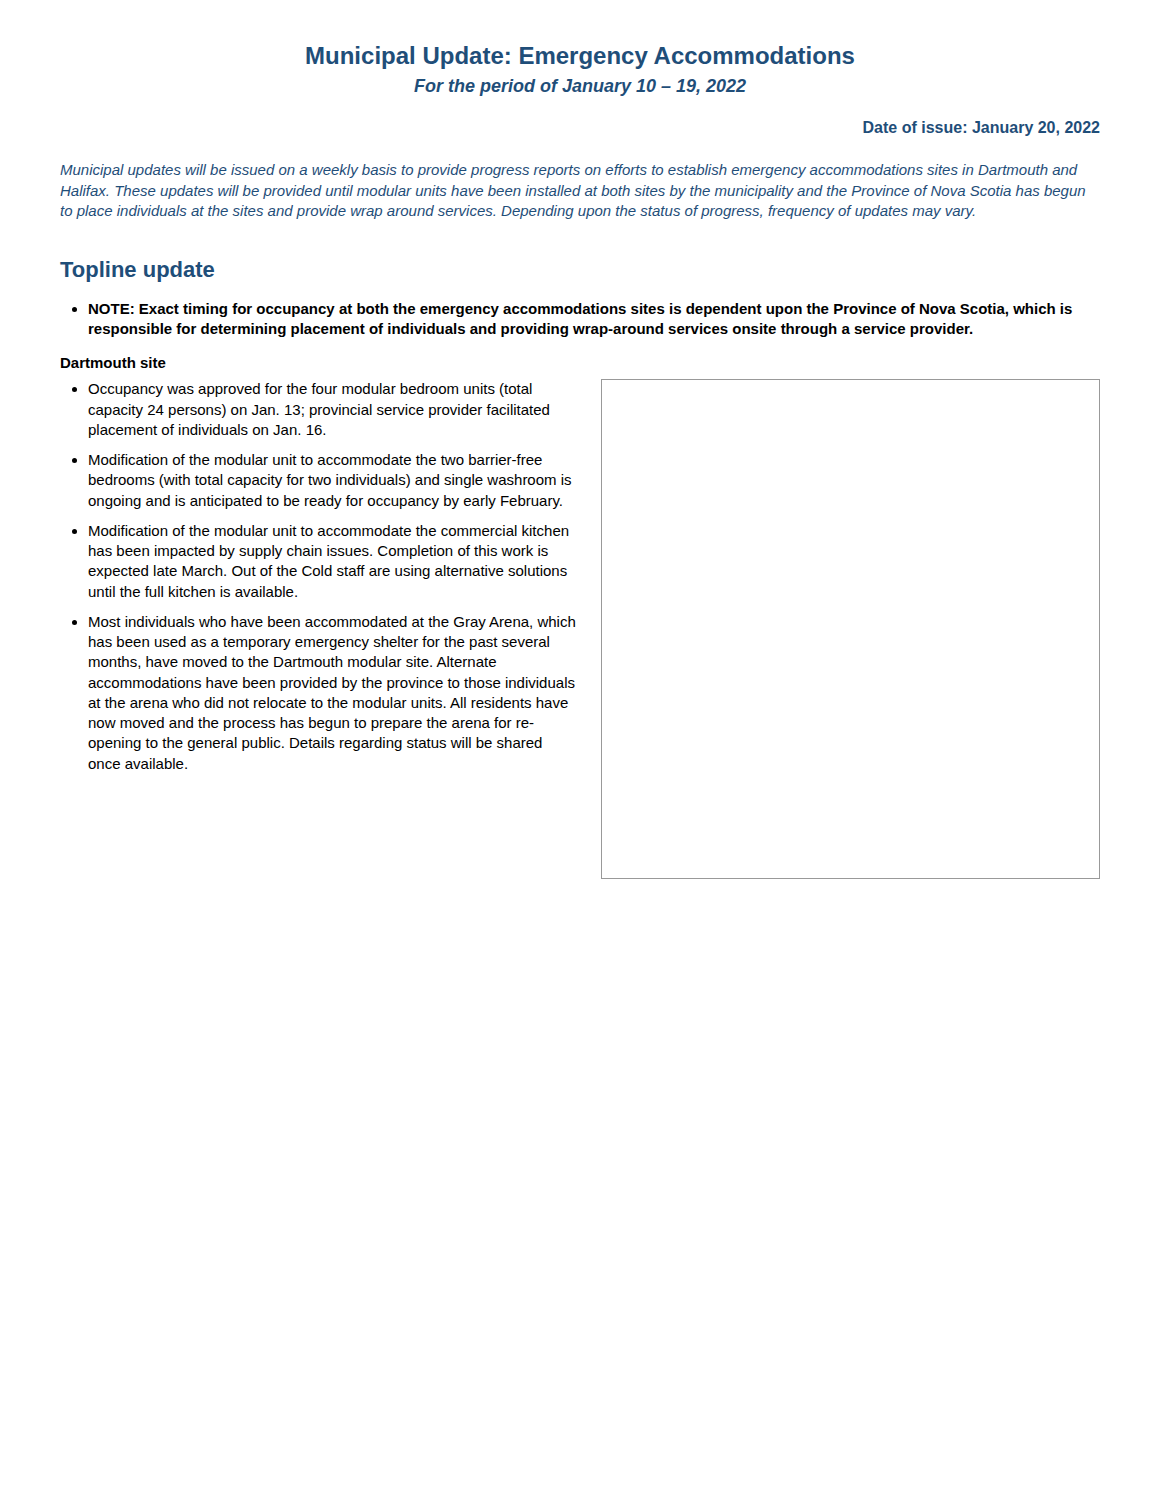Municipal Update: Emergency Accommodations
For the period of January 10 – 19, 2022
Date of issue: January 20, 2022
Municipal updates will be issued on a weekly basis to provide progress reports on efforts to establish emergency accommodations sites in Dartmouth and Halifax. These updates will be provided until modular units have been installed at both sites by the municipality and the Province of Nova Scotia has begun to place individuals at the sites and provide wrap around services. Depending upon the status of progress, frequency of updates may vary.
Topline update
NOTE: Exact timing for occupancy at both the emergency accommodations sites is dependent upon the Province of Nova Scotia, which is responsible for determining placement of individuals and providing wrap-around services onsite through a service provider.
Dartmouth site
Occupancy was approved for the four modular bedroom units (total capacity 24 persons) on Jan. 13; provincial service provider facilitated placement of individuals on Jan. 16.
Modification of the modular unit to accommodate the two barrier-free bedrooms (with total capacity for two individuals) and single washroom is ongoing and is anticipated to be ready for occupancy by early February.
Modification of the modular unit to accommodate the commercial kitchen has been impacted by supply chain issues. Completion of this work is expected late March. Out of the Cold staff are using alternative solutions until the full kitchen is available.
Most individuals who have been accommodated at the Gray Arena, which has been used as a temporary emergency shelter for the past several months, have moved to the Dartmouth modular site. Alternate accommodations have been provided by the province to those individuals at the arena who did not relocate to the modular units. All residents have now moved and the process has begun to prepare the arena for re-opening to the general public. Details regarding status will be shared once available.